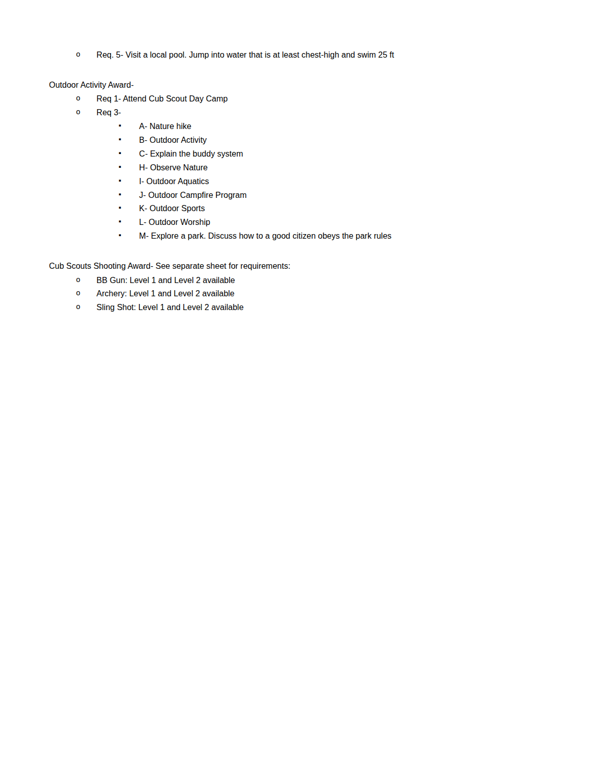Req. 5- Visit a local pool. Jump into water that is at least chest-high and swim 25 ft
Outdoor Activity Award-
Req 1- Attend Cub Scout Day Camp
Req 3-
A- Nature hike
B- Outdoor Activity
C- Explain the buddy system
H- Observe Nature
I- Outdoor Aquatics
J- Outdoor Campfire Program
K- Outdoor Sports
L- Outdoor Worship
M- Explore a park. Discuss how to a good citizen obeys the park rules
Cub Scouts Shooting Award- See separate sheet for requirements:
BB Gun: Level 1 and Level 2 available
Archery: Level 1 and Level 2 available
Sling Shot: Level 1 and Level 2 available